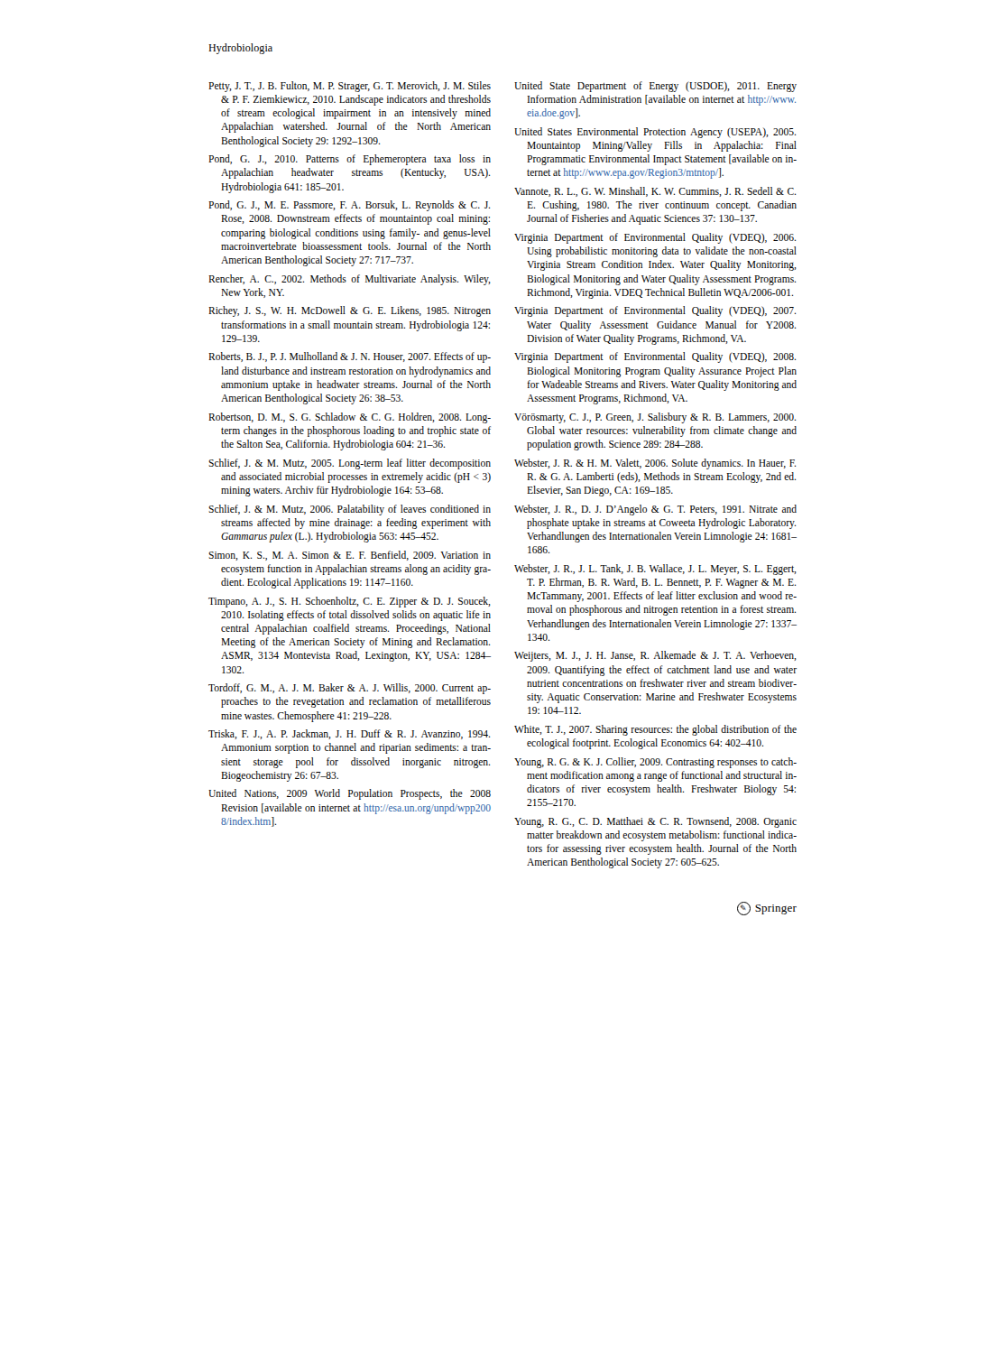Hydrobiologia
Petty, J. T., J. B. Fulton, M. P. Strager, G. T. Merovich, J. M. Stiles & P. F. Ziemkiewicz, 2010. Landscape indicators and thresholds of stream ecological impairment in an intensively mined Appalachian watershed. Journal of the North American Benthological Society 29: 1292–1309.
Pond, G. J., 2010. Patterns of Ephemeroptera taxa loss in Appalachian headwater streams (Kentucky, USA). Hydrobiologia 641: 185–201.
Pond, G. J., M. E. Passmore, F. A. Borsuk, L. Reynolds & C. J. Rose, 2008. Downstream effects of mountaintop coal mining: comparing biological conditions using family- and genus-level macroinvertebrate bioassessment tools. Journal of the North American Benthological Society 27: 717–737.
Rencher, A. C., 2002. Methods of Multivariate Analysis. Wiley, New York, NY.
Richey, J. S., W. H. McDowell & G. E. Likens, 1985. Nitrogen transformations in a small mountain stream. Hydrobiologia 124: 129–139.
Roberts, B. J., P. J. Mulholland & J. N. Houser, 2007. Effects of upland disturbance and instream restoration on hydrodynamics and ammonium uptake in headwater streams. Journal of the North American Benthological Society 26: 38–53.
Robertson, D. M., S. G. Schladow & C. G. Holdren, 2008. Long-term changes in the phosphorous loading to and trophic state of the Salton Sea, California. Hydrobiologia 604: 21–36.
Schlief, J. & M. Mutz, 2005. Long-term leaf litter decomposition and associated microbial processes in extremely acidic (pH < 3) mining waters. Archiv für Hydrobiologie 164: 53–68.
Schlief, J. & M. Mutz, 2006. Palatability of leaves conditioned in streams affected by mine drainage: a feeding experiment with Gammarus pulex (L.). Hydrobiologia 563: 445–452.
Simon, K. S., M. A. Simon & E. F. Benfield, 2009. Variation in ecosystem function in Appalachian streams along an acidity gradient. Ecological Applications 19: 1147–1160.
Timpano, A. J., S. H. Schoenholtz, C. E. Zipper & D. J. Soucek, 2010. Isolating effects of total dissolved solids on aquatic life in central Appalachian coalfield streams. Proceedings, National Meeting of the American Society of Mining and Reclamation. ASMR, 3134 Montevista Road, Lexington, KY, USA: 1284–1302.
Tordoff, G. M., A. J. M. Baker & A. J. Willis, 2000. Current approaches to the revegetation and reclamation of metalliferous mine wastes. Chemosphere 41: 219–228.
Triska, F. J., A. P. Jackman, J. H. Duff & R. J. Avanzino, 1994. Ammonium sorption to channel and riparian sediments: a transient storage pool for dissolved inorganic nitrogen. Biogeochemistry 26: 67–83.
United Nations, 2009 World Population Prospects, the 2008 Revision [available on internet at http://esa.un.org/unpd/wpp2008/index.htm].
United State Department of Energy (USDOE), 2011. Energy Information Administration [available on internet at http://www.eia.doe.gov].
United States Environmental Protection Agency (USEPA), 2005. Mountaintop Mining/Valley Fills in Appalachia: Final Programmatic Environmental Impact Statement [available on internet at http://www.epa.gov/Region3/mtntop/].
Vannote, R. L., G. W. Minshall, K. W. Cummins, J. R. Sedell & C. E. Cushing, 1980. The river continuum concept. Canadian Journal of Fisheries and Aquatic Sciences 37: 130–137.
Virginia Department of Environmental Quality (VDEQ), 2006. Using probabilistic monitoring data to validate the non-coastal Virginia Stream Condition Index. Water Quality Monitoring, Biological Monitoring and Water Quality Assessment Programs. Richmond, Virginia. VDEQ Technical Bulletin WQA/2006-001.
Virginia Department of Environmental Quality (VDEQ), 2007. Water Quality Assessment Guidance Manual for Y2008. Division of Water Quality Programs, Richmond, VA.
Virginia Department of Environmental Quality (VDEQ), 2008. Biological Monitoring Program Quality Assurance Project Plan for Wadeable Streams and Rivers. Water Quality Monitoring and Assessment Programs, Richmond, VA.
Vörösmarty, C. J., P. Green, J. Salisbury & R. B. Lammers, 2000. Global water resources: vulnerability from climate change and population growth. Science 289: 284–288.
Webster, J. R. & H. M. Valett, 2006. Solute dynamics. In Hauer, F. R. & G. A. Lamberti (eds), Methods in Stream Ecology, 2nd ed. Elsevier, San Diego, CA: 169–185.
Webster, J. R., D. J. D’Angelo & G. T. Peters, 1991. Nitrate and phosphate uptake in streams at Coweeta Hydrologic Laboratory. Verhandlungen des Internationalen Verein Limnologie 24: 1681–1686.
Webster, J. R., J. L. Tank, J. B. Wallace, J. L. Meyer, S. L. Eggert, T. P. Ehrman, B. R. Ward, B. L. Bennett, P. F. Wagner & M. E. McTammany, 2001. Effects of leaf litter exclusion and wood removal on phosphorous and nitrogen retention in a forest stream. Verhandlungen des Internationalen Verein Limnologie 27: 1337–1340.
Weijters, M. J., J. H. Janse, R. Alkemade & J. T. A. Verhoeven, 2009. Quantifying the effect of catchment land use and water nutrient concentrations on freshwater river and stream biodiversity. Aquatic Conservation: Marine and Freshwater Ecosystems 19: 104–112.
White, T. J., 2007. Sharing resources: the global distribution of the ecological footprint. Ecological Economics 64: 402–410.
Young, R. G. & K. J. Collier, 2009. Contrasting responses to catchment modification among a range of functional and structural indicators of river ecosystem health. Freshwater Biology 54: 2155–2170.
Young, R. G., C. D. Matthaei & C. R. Townsend, 2008. Organic matter breakdown and ecosystem metabolism: functional indicators for assessing river ecosystem health. Journal of the North American Benthological Society 27: 605–625.
✎Springer